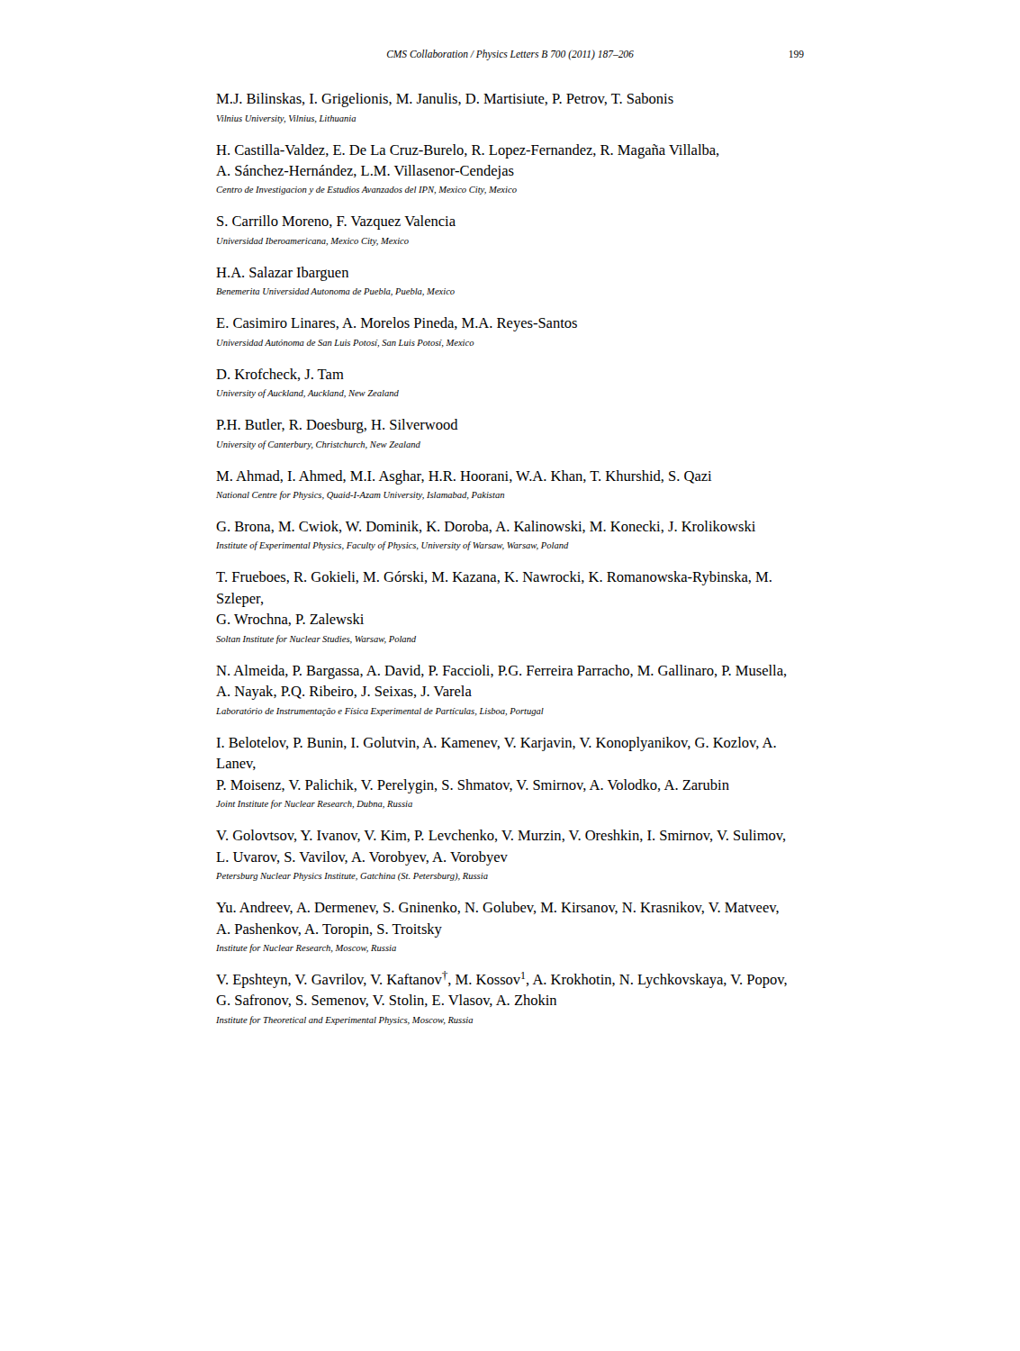CMS Collaboration / Physics Letters B 700 (2011) 187–206 199
M.J. Bilinskas, I. Grigelionis, M. Janulis, D. Martisiute, P. Petrov, T. Sabonis
Vilnius University, Vilnius, Lithuania
H. Castilla-Valdez, E. De La Cruz-Burelo, R. Lopez-Fernandez, R. Magaña Villalba,
A. Sánchez-Hernández, L.M. Villasenor-Cendejas
Centro de Investigacion y de Estudios Avanzados del IPN, Mexico City, Mexico
S. Carrillo Moreno, F. Vazquez Valencia
Universidad Iberoamericana, Mexico City, Mexico
H.A. Salazar Ibarguen
Benemerita Universidad Autonoma de Puebla, Puebla, Mexico
E. Casimiro Linares, A. Morelos Pineda, M.A. Reyes-Santos
Universidad Autónoma de San Luis Potosí, San Luis Potosí, Mexico
D. Krofcheck, J. Tam
University of Auckland, Auckland, New Zealand
P.H. Butler, R. Doesburg, H. Silverwood
University of Canterbury, Christchurch, New Zealand
M. Ahmad, I. Ahmed, M.I. Asghar, H.R. Hoorani, W.A. Khan, T. Khurshid, S. Qazi
National Centre for Physics, Quaid-I-Azam University, Islamabad, Pakistan
G. Brona, M. Cwiok, W. Dominik, K. Doroba, A. Kalinowski, M. Konecki, J. Krolikowski
Institute of Experimental Physics, Faculty of Physics, University of Warsaw, Warsaw, Poland
T. Frueboes, R. Gokieli, M. Górski, M. Kazana, K. Nawrocki, K. Romanowska-Rybinska, M. Szleper,
G. Wrochna, P. Zalewski
Soltan Institute for Nuclear Studies, Warsaw, Poland
N. Almeida, P. Bargassa, A. David, P. Faccioli, P.G. Ferreira Parracho, M. Gallinaro, P. Musella,
A. Nayak, P.Q. Ribeiro, J. Seixas, J. Varela
Laboratório de Instrumentação e Física Experimental de Partículas, Lisboa, Portugal
I. Belotelov, P. Bunin, I. Golutvin, A. Kamenev, V. Karjavin, V. Konoplyanikov, G. Kozlov, A. Lanev,
P. Moisenz, V. Palichik, V. Perelygin, S. Shmatov, V. Smirnov, A. Volodko, A. Zarubin
Joint Institute for Nuclear Research, Dubna, Russia
V. Golovtsov, Y. Ivanov, V. Kim, P. Levchenko, V. Murzin, V. Oreshkin, I. Smirnov, V. Sulimov,
L. Uvarov, S. Vavilov, A. Vorobyev, A. Vorobyev
Petersburg Nuclear Physics Institute, Gatchina (St. Petersburg), Russia
Yu. Andreev, A. Dermenev, S. Gninenko, N. Golubev, M. Kirsanov, N. Krasnikov, V. Matveev,
A. Pashenkov, A. Toropin, S. Troitsky
Institute for Nuclear Research, Moscow, Russia
V. Epshteyn, V. Gavrilov, V. Kaftanov†, M. Kossov1, A. Krokhotin, N. Lychkovskaya, V. Popov,
G. Safronov, S. Semenov, V. Stolin, E. Vlasov, A. Zhokin
Institute for Theoretical and Experimental Physics, Moscow, Russia